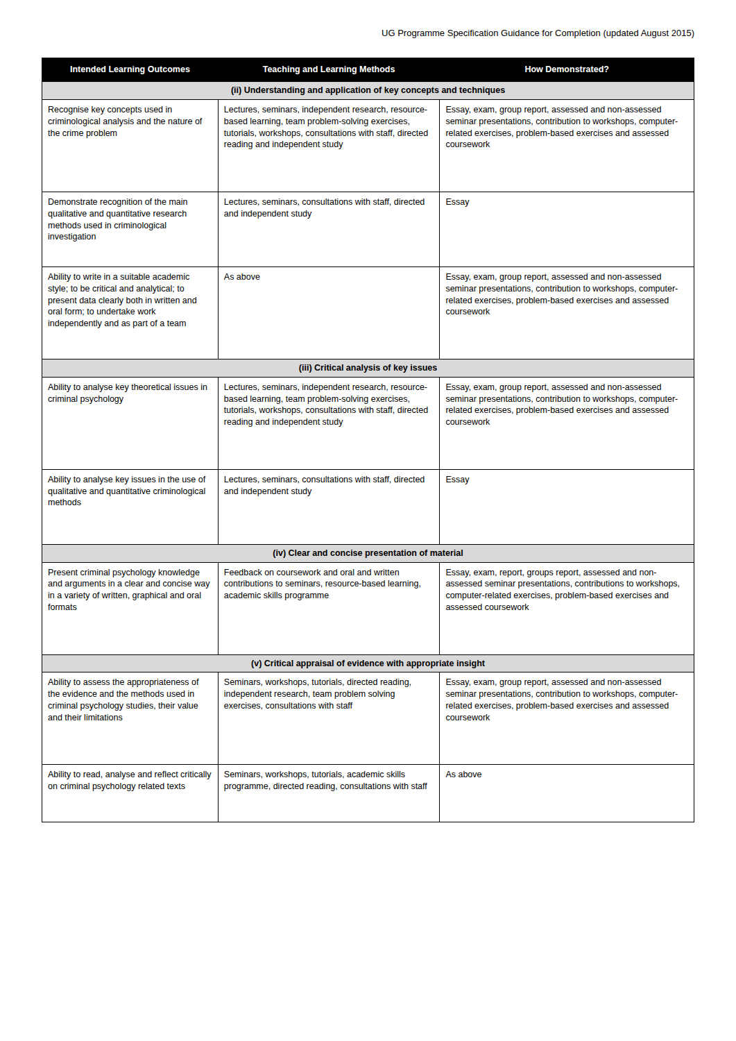UG Programme Specification Guidance for Completion (updated August 2015)
| Intended Learning Outcomes | Teaching and Learning Methods | How Demonstrated? |
| --- | --- | --- |
| (ii) Understanding and application of key concepts and techniques |
| Recognise key concepts used in criminological analysis and the nature of the crime problem | Lectures, seminars, independent research, resource-based learning, team problem-solving exercises, tutorials, workshops, consultations with staff, directed reading and independent study | Essay, exam, group report, assessed and non-assessed seminar presentations, contribution to workshops, computer-related exercises, problem-based exercises and assessed coursework |
| Demonstrate recognition of the main qualitative and quantitative research methods used in criminological investigation | Lectures, seminars, consultations with staff, directed and independent study | Essay |
| Ability to write in a suitable academic style; to be critical and analytical; to present data clearly both in written and oral form; to undertake work independently and as part of a team | As above | Essay, exam, group report, assessed and non-assessed seminar presentations, contribution to workshops, computer-related exercises, problem-based exercises and assessed coursework |
| (iii) Critical analysis of key issues |
| Ability to analyse key theoretical issues in criminal psychology | Lectures, seminars, independent research, resource-based learning, team problem-solving exercises, tutorials, workshops, consultations with staff, directed reading and independent study | Essay, exam, group report, assessed and non-assessed seminar presentations, contribution to workshops, computer-related exercises, problem-based exercises and assessed coursework |
| Ability to analyse key issues in the use of qualitative and quantitative criminological methods | Lectures, seminars, consultations with staff, directed and independent study | Essay |
| (iv) Clear and concise presentation of material |
| Present criminal psychology knowledge and arguments in a clear and concise way in a variety of written, graphical and oral formats | Feedback on coursework and oral and written contributions to seminars, resource-based learning, academic skills programme | Essay, exam, report, groups report, assessed and non-assessed seminar presentations, contributions to workshops, computer-related exercises, problem-based exercises and assessed coursework |
| (v) Critical appraisal of evidence with appropriate insight |
| Ability to assess the appropriateness of the evidence and the methods used in criminal psychology studies, their value and their limitations | Seminars, workshops, tutorials, directed reading, independent research, team problem solving exercises, consultations with staff | Essay, exam, group report, assessed and non-assessed seminar presentations, contribution to workshops, computer-related exercises, problem-based exercises and assessed coursework |
| Ability to read, analyse and reflect critically on criminal psychology related texts | Seminars, workshops, tutorials, academic skills programme, directed reading, consultations with staff | As above |